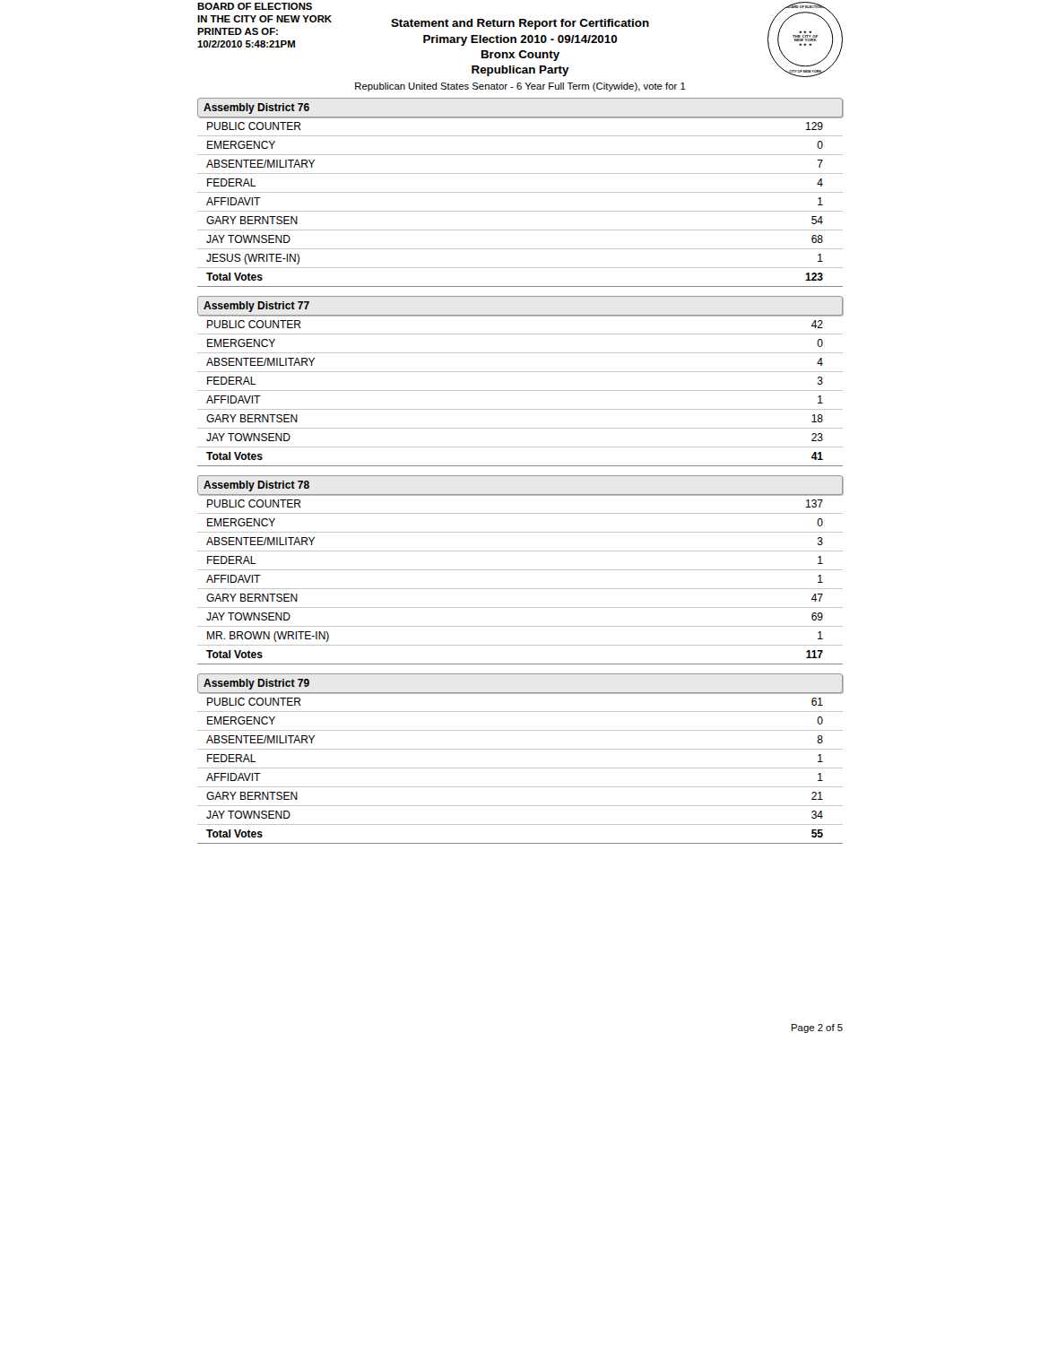BOARD OF ELECTIONS
IN THE CITY OF NEW YORK
PRINTED AS OF:
10/2/2010 5:48:21PM
Statement and Return Report for Certification
Primary Election 2010 - 09/14/2010
Bronx County
Republican Party
Republican United States Senator - 6 Year Full Term (Citywide), vote for 1
BOARD OF ELECTIONS
★ ★ ★
THE CITY OF
NEW YORK
★ ★ ★
CITY OF NEW YORK
Assembly District 76
| PUBLIC COUNTER | 129 |
| EMERGENCY | 0 |
| ABSENTEE/MILITARY | 7 |
| FEDERAL | 4 |
| AFFIDAVIT | 1 |
| GARY BERNTSEN | 54 |
| JAY TOWNSEND | 68 |
| JESUS (WRITE-IN) | 1 |
| Total Votes | 123 |
Assembly District 77
| PUBLIC COUNTER | 42 |
| EMERGENCY | 0 |
| ABSENTEE/MILITARY | 4 |
| FEDERAL | 3 |
| AFFIDAVIT | 1 |
| GARY BERNTSEN | 18 |
| JAY TOWNSEND | 23 |
| Total Votes | 41 |
Assembly District 78
| PUBLIC COUNTER | 137 |
| EMERGENCY | 0 |
| ABSENTEE/MILITARY | 3 |
| FEDERAL | 1 |
| AFFIDAVIT | 1 |
| GARY BERNTSEN | 47 |
| JAY TOWNSEND | 69 |
| MR. BROWN (WRITE-IN) | 1 |
| Total Votes | 117 |
Assembly District 79
| PUBLIC COUNTER | 61 |
| EMERGENCY | 0 |
| ABSENTEE/MILITARY | 8 |
| FEDERAL | 1 |
| AFFIDAVIT | 1 |
| GARY BERNTSEN | 21 |
| JAY TOWNSEND | 34 |
| Total Votes | 55 |
Page 2 of 5